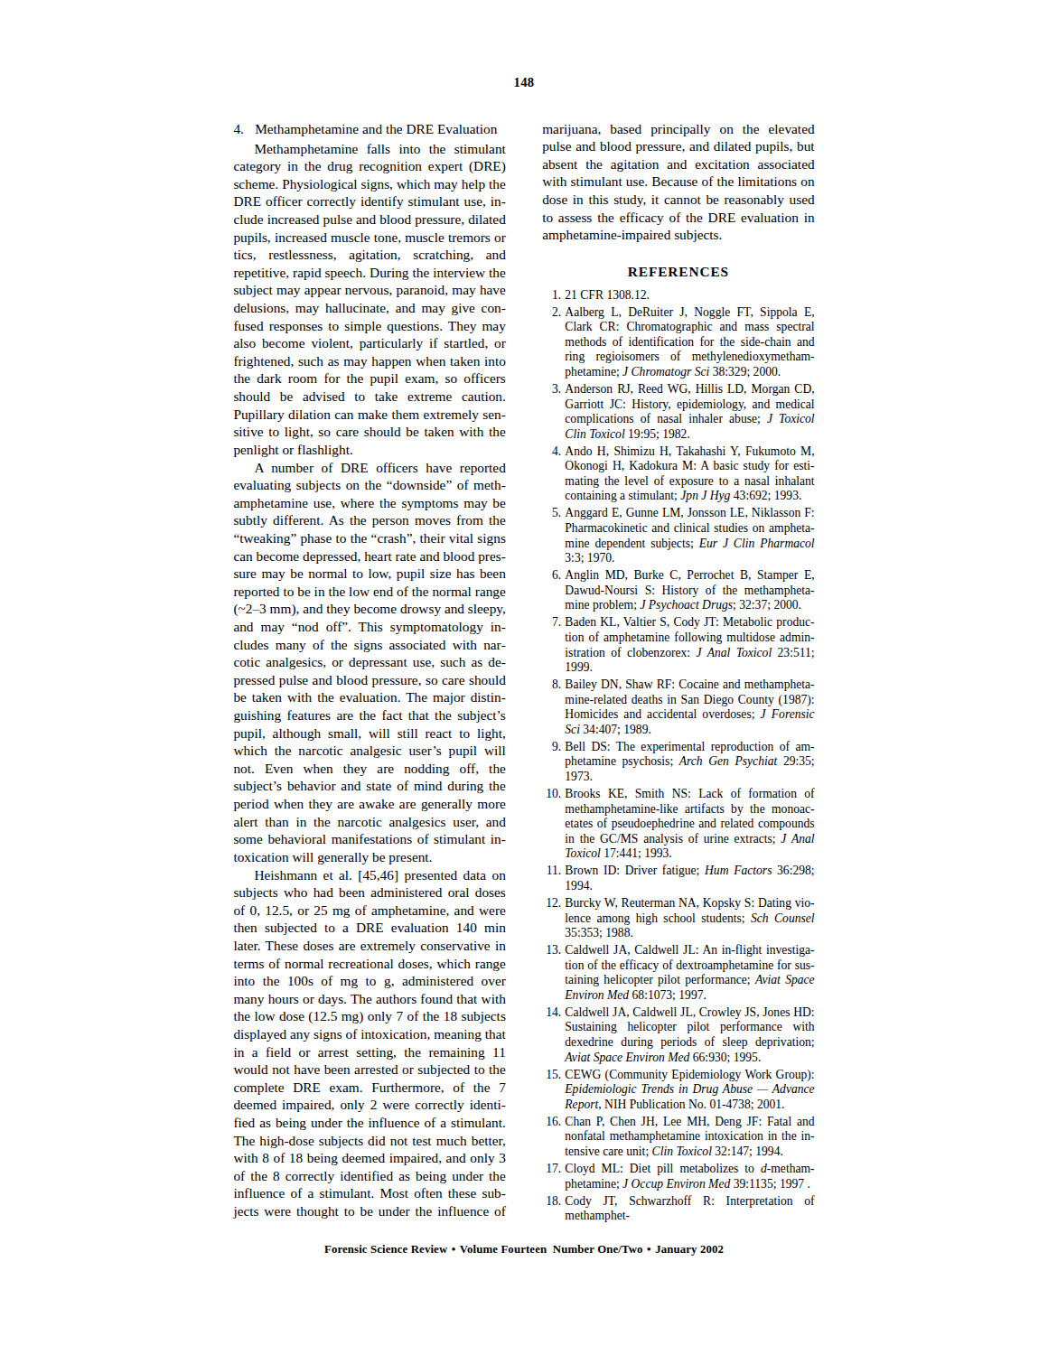148
4. Methamphetamine and the DRE Evaluation
Methamphetamine falls into the stimulant category in the drug recognition expert (DRE) scheme. Physiological signs, which may help the DRE officer correctly identify stimulant use, include increased pulse and blood pressure, dilated pupils, increased muscle tone, muscle tremors or tics, restlessness, agitation, scratching, and repetitive, rapid speech. During the interview the subject may appear nervous, paranoid, may have delusions, may hallucinate, and may give confused responses to simple questions. They may also become violent, particularly if startled, or frightened, such as may happen when taken into the dark room for the pupil exam, so officers should be advised to take extreme caution. Pupillary dilation can make them extremely sensitive to light, so care should be taken with the penlight or flashlight.
A number of DRE officers have reported evaluating subjects on the “downside” of methamphetamine use, where the symptoms may be subtly different. As the person moves from the “tweaking” phase to the “crash”, their vital signs can become depressed, heart rate and blood pressure may be normal to low, pupil size has been reported to be in the low end of the normal range (~2–3 mm), and they become drowsy and sleepy, and may “nod off”. This symptomatology includes many of the signs associated with narcotic analgesics, or depressant use, such as depressed pulse and blood pressure, so care should be taken with the evaluation. The major distinguishing features are the fact that the subject’s pupil, although small, will still react to light, which the narcotic analgesic user’s pupil will not. Even when they are nodding off, the subject’s behavior and state of mind during the period when they are awake are generally more alert than in the narcotic analgesics user, and some behavioral manifestations of stimulant intoxication will generally be present.
Heishmann et al. [45,46] presented data on subjects who had been administered oral doses of 0, 12.5, or 25 mg of amphetamine, and were then subjected to a DRE evaluation 140 min later. These doses are extremely conservative in terms of normal recreational doses, which range into the 100s of mg to g, administered over many hours or days. The authors found that with the low dose (12.5 mg) only 7 of the 18 subjects displayed any signs of intoxication, meaning that in a field or arrest setting, the remaining 11 would not have been arrested or subjected to the complete DRE exam. Furthermore, of the 7 deemed impaired, only 2 were correctly identified as being under the influence of a stimulant. The high-dose subjects did not test much better, with 8 of 18 being deemed impaired, and only 3 of the 8 correctly identified as being under the influence of a stimulant. Most often these subjects were thought to be under the influence of marijuana, based principally on the elevated pulse and blood pressure, and dilated pupils, but absent the agitation and excitation associated with stimulant use. Because of the limitations on dose in this study, it cannot be reasonably used to assess the efficacy of the DRE evaluation in amphetamine-impaired subjects.
REFERENCES
21 CFR 1308.12.
Aalberg L, DeRuiter J, Noggle FT, Sippola E, Clark CR: Chromatographic and mass spectral methods of identification for the side-chain and ring regioisomers of methylenedioxymethamphetamine; J Chromatogr Sci 38:329; 2000.
Anderson RJ, Reed WG, Hillis LD, Morgan CD, Garriott JC: History, epidemiology, and medical complications of nasal inhaler abuse; J Toxicol Clin Toxicol 19:95; 1982.
Ando H, Shimizu H, Takahashi Y, Fukumoto M, Okonogi H, Kadokura M: A basic study for estimating the level of exposure to a nasal inhalant containing a stimulant; Jpn J Hyg 43:692; 1993.
Anggard E, Gunne LM, Jonsson LE, Niklasson F: Pharmacokinetic and clinical studies on amphetamine dependent subjects; Eur J Clin Pharmacol 3:3; 1970.
Anglin MD, Burke C, Perrochet B, Stamper E, Dawud-Noursi S: History of the methamphetamine problem; J Psychoact Drugs; 32:37; 2000.
Baden KL, Valtier S, Cody JT: Metabolic production of amphetamine following multidose administration of clobenzorex: J Anal Toxicol 23:511; 1999.
Bailey DN, Shaw RF: Cocaine and methamphetamine-related deaths in San Diego County (1987): Homicides and accidental overdoses; J Forensic Sci 34:407; 1989.
Bell DS: The experimental reproduction of amphetamine psychosis; Arch Gen Psychiat 29:35; 1973.
Brooks KE, Smith NS: Lack of formation of methamphetamine-like artifacts by the monoacetates of pseudoephedrine and related compounds in the GC/MS analysis of urine extracts; J Anal Toxicol 17:441; 1993.
Brown ID: Driver fatigue; Hum Factors 36:298; 1994.
Burcky W, Reuterman NA, Kopsky S: Dating violence among high school students; Sch Counsel 35:353; 1988.
Caldwell JA, Caldwell JL: An in-flight investigation of the efficacy of dextroamphetamine for sustaining helicopter pilot performance; Aviat Space Environ Med 68:1073; 1997.
Caldwell JA, Caldwell JL, Crowley JS, Jones HD: Sustaining helicopter pilot performance with dexedrine during periods of sleep deprivation; Aviat Space Environ Med 66:930; 1995.
CEWG (Community Epidemiology Work Group): Epidemiologic Trends in Drug Abuse — Advance Report, NIH Publication No. 01-4738; 2001.
Chan P, Chen JH, Lee MH, Deng JF: Fatal and nonfatal methamphetamine intoxication in the intensive care unit; Clin Toxicol 32:147; 1994.
Cloyd ML: Diet pill metabolizes to d-methamphetamine; J Occup Environ Med 39:1135; 1997 .
Cody JT, Schwarzhoff R: Interpretation of methamphet-
Forensic Science Review•Volume Fourteen Number One/Two•January 2002